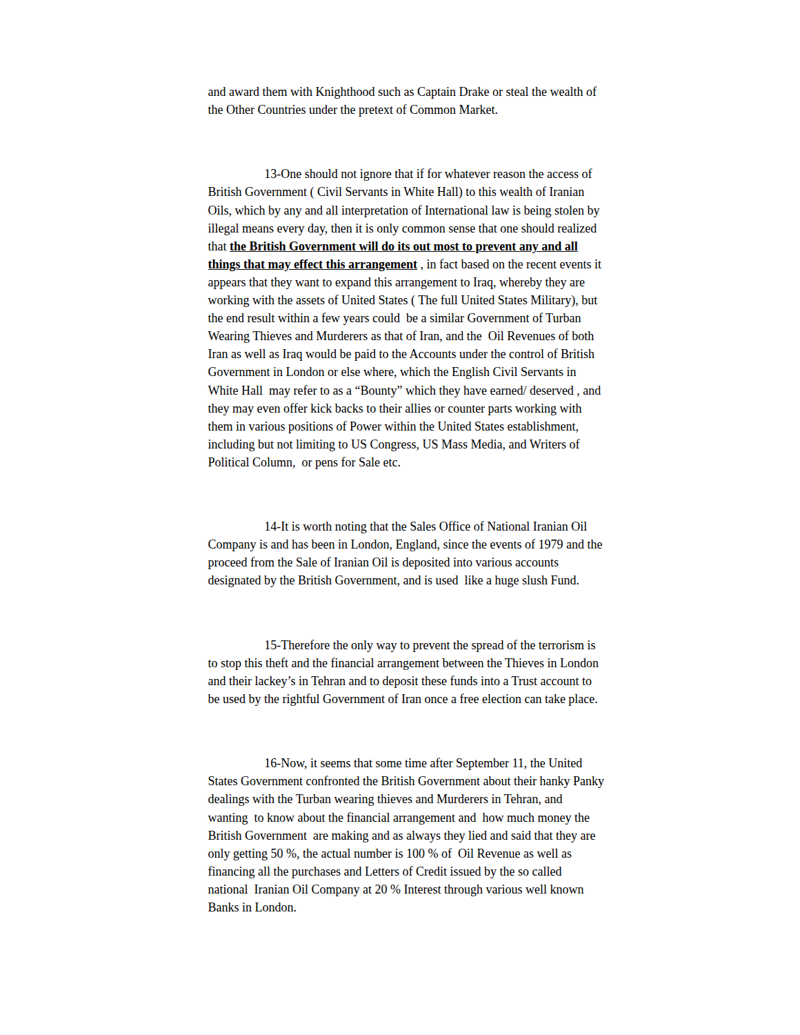and award them with Knighthood such as Captain Drake or steal the wealth of the Other Countries under the pretext of Common Market.
13-One should not ignore that if for whatever reason the access of British Government ( Civil Servants in White Hall) to this wealth of Iranian Oils, which by any and all interpretation of International law is being stolen by illegal means every day, then it is only common sense that one should realized that the British Government will do its out most to prevent any and all things that may effect this arrangement , in fact based on the recent events it appears that they want to expand this arrangement to Iraq, whereby they are working with the assets of United States ( The full United States Military), but the end result within a few years could be a similar Government of Turban Wearing Thieves and Murderers as that of Iran, and the Oil Revenues of both Iran as well as Iraq would be paid to the Accounts under the control of British Government in London or else where, which the English Civil Servants in White Hall may refer to as a “Bounty” which they have earned/ deserved , and they may even offer kick backs to their allies or counter parts working with them in various positions of Power within the United States establishment, including but not limiting to US Congress, US Mass Media, and Writers of Political Column, or pens for Sale etc.
14-It is worth noting that the Sales Office of National Iranian Oil Company is and has been in London, England, since the events of 1979 and the proceed from the Sale of Iranian Oil is deposited into various accounts designated by the British Government, and is used like a huge slush Fund.
15-Therefore the only way to prevent the spread of the terrorism is to stop this theft and the financial arrangement between the Thieves in London and their lackey’s in Tehran and to deposit these funds into a Trust account to be used by the rightful Government of Iran once a free election can take place.
16-Now, it seems that some time after September 11, the United States Government confronted the British Government about their hanky Panky dealings with the Turban wearing thieves and Murderers in Tehran, and wanting to know about the financial arrangement and how much money the British Government are making and as always they lied and said that they are only getting 50 %, the actual number is 100 % of Oil Revenue as well as financing all the purchases and Letters of Credit issued by the so called national Iranian Oil Company at 20 % Interest through various well known Banks in London.